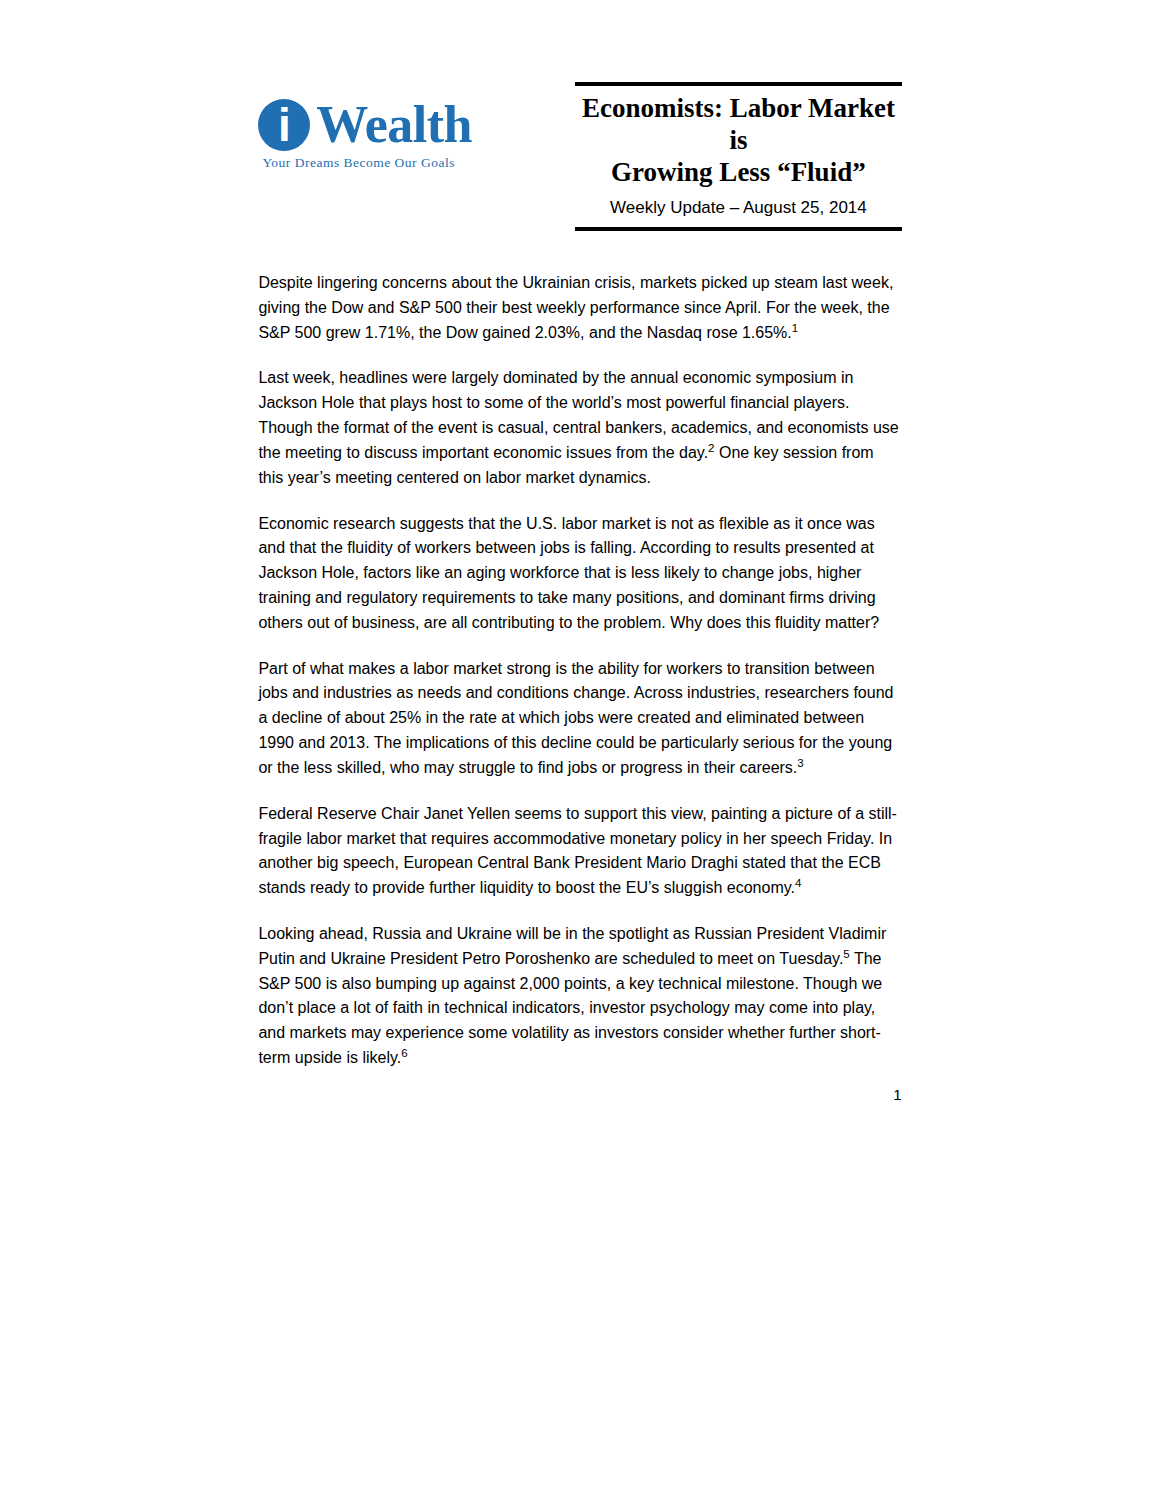iWealth
Your Dreams Become Our Goals
Economists: Labor Market is
Growing Less “Fluid”
Weekly Update – August 25, 2014
Despite lingering concerns about the Ukrainian crisis, markets picked up steam last week, giving the Dow and S&P 500 their best weekly performance since April. For the week, the S&P 500 grew 1.71%, the Dow gained 2.03%, and the Nasdaq rose 1.65%.1
Last week, headlines were largely dominated by the annual economic symposium in Jackson Hole that plays host to some of the world’s most powerful financial players. Though the format of the event is casual, central bankers, academics, and economists use the meeting to discuss important economic issues from the day.2 One key session from this year’s meeting centered on labor market dynamics.
Economic research suggests that the U.S. labor market is not as flexible as it once was and that the fluidity of workers between jobs is falling. According to results presented at Jackson Hole, factors like an aging workforce that is less likely to change jobs, higher training and regulatory requirements to take many positions, and dominant firms driving others out of business, are all contributing to the problem. Why does this fluidity matter?
Part of what makes a labor market strong is the ability for workers to transition between jobs and industries as needs and conditions change. Across industries, researchers found a decline of about 25% in the rate at which jobs were created and eliminated between 1990 and 2013. The implications of this decline could be particularly serious for the young or the less skilled, who may struggle to find jobs or progress in their careers.3
Federal Reserve Chair Janet Yellen seems to support this view, painting a picture of a still-fragile labor market that requires accommodative monetary policy in her speech Friday. In another big speech, European Central Bank President Mario Draghi stated that the ECB stands ready to provide further liquidity to boost the EU’s sluggish economy.4
Looking ahead, Russia and Ukraine will be in the spotlight as Russian President Vladimir Putin and Ukraine President Petro Poroshenko are scheduled to meet on Tuesday.5 The S&P 500 is also bumping up against 2,000 points, a key technical milestone. Though we don’t place a lot of faith in technical indicators, investor psychology may come into play, and markets may experience some volatility as investors consider whether further short-term upside is likely.6
1